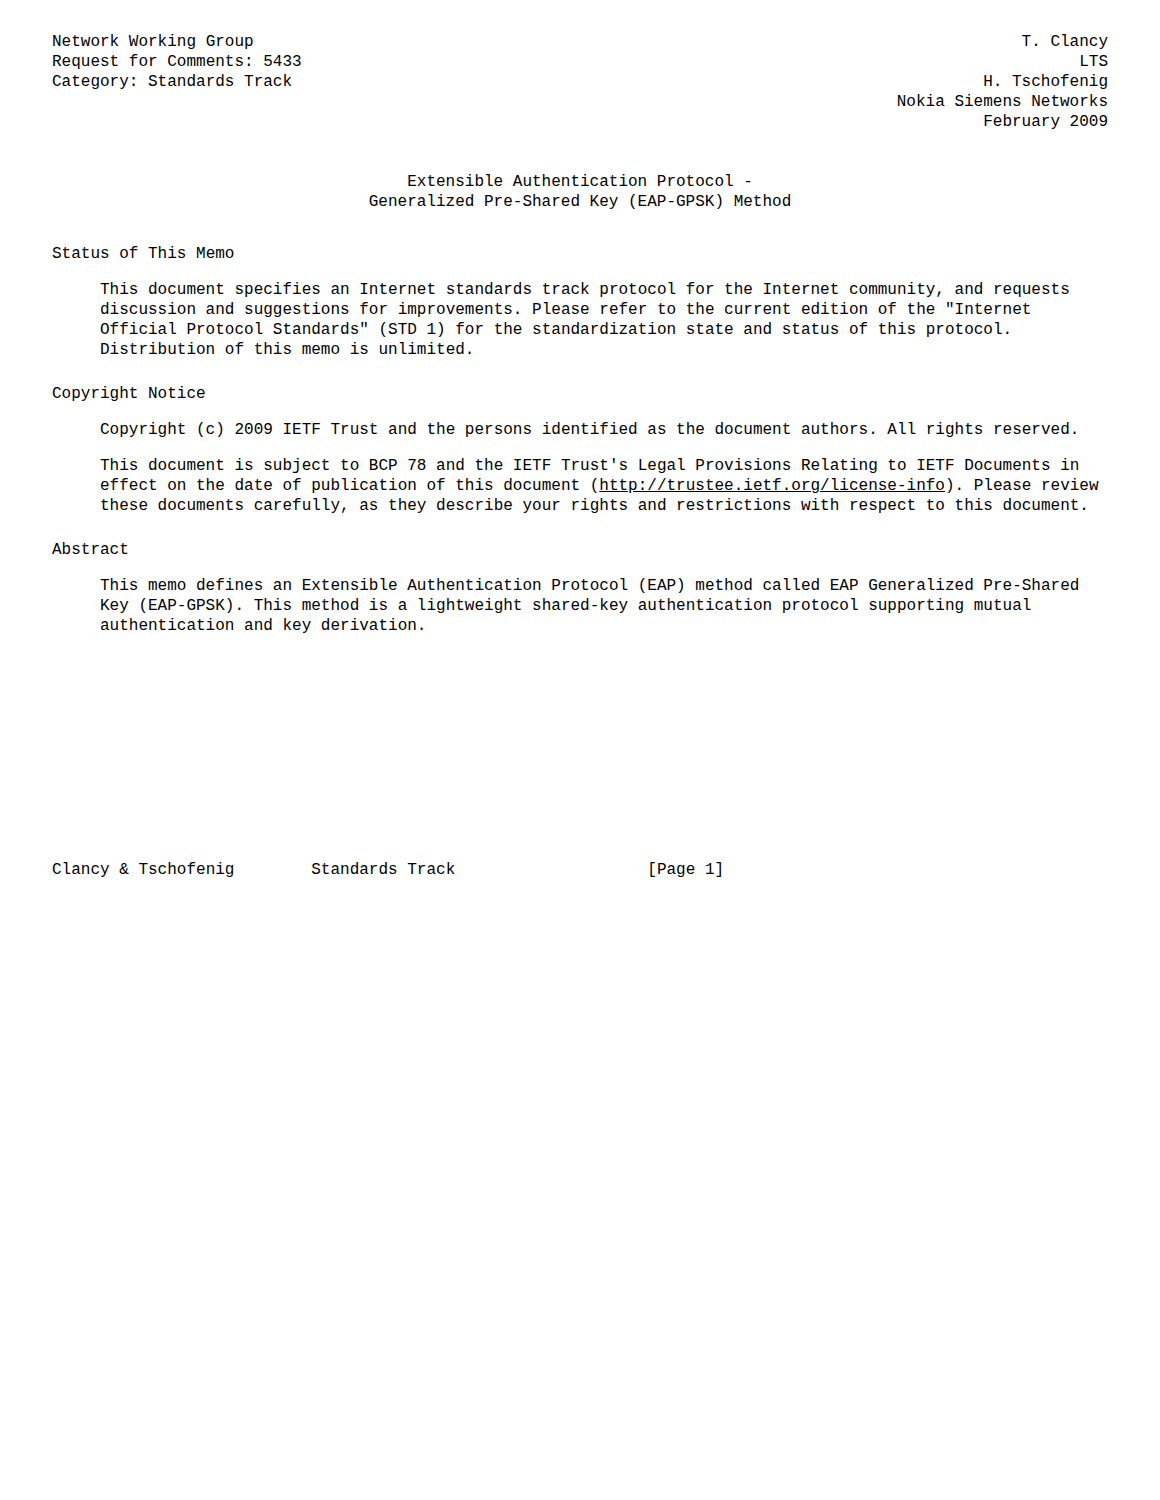Network Working Group T. Clancy
Request for Comments: 5433 LTS
Category: Standards Track H. Tschofenig
Nokia Siemens Networks
February 2009
Extensible Authentication Protocol -
Generalized Pre-Shared Key (EAP-GPSK) Method
Status of This Memo
This document specifies an Internet standards track protocol for the Internet community, and requests discussion and suggestions for improvements. Please refer to the current edition of the "Internet Official Protocol Standards" (STD 1) for the standardization state and status of this protocol. Distribution of this memo is unlimited.
Copyright Notice
Copyright (c) 2009 IETF Trust and the persons identified as the document authors. All rights reserved.
This document is subject to BCP 78 and the IETF Trust's Legal Provisions Relating to IETF Documents in effect on the date of publication of this document (http://trustee.ietf.org/license-info). Please review these documents carefully, as they describe your rights and restrictions with respect to this document.
Abstract
This memo defines an Extensible Authentication Protocol (EAP) method called EAP Generalized Pre-Shared Key (EAP-GPSK). This method is a lightweight shared-key authentication protocol supporting mutual authentication and key derivation.
Clancy & Tschofenig Standards Track [Page 1]